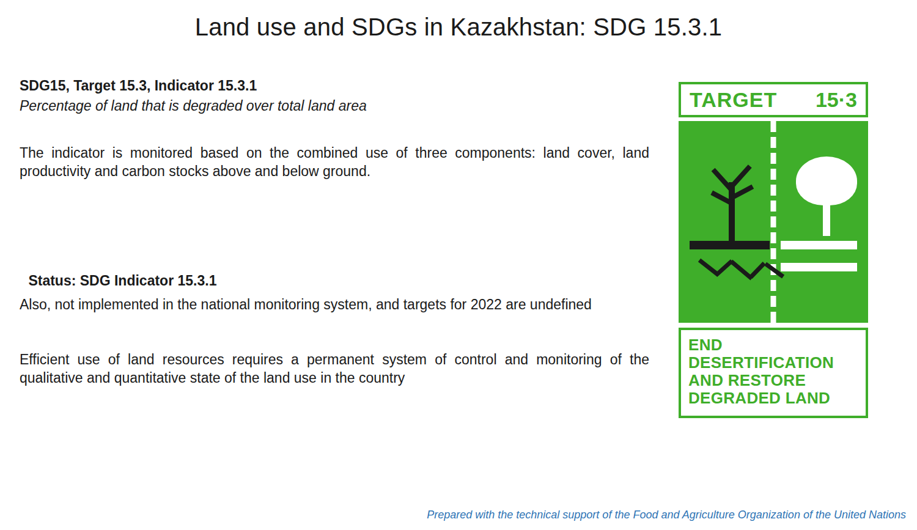Land use and SDGs in Kazakhstan: SDG 15.3.1
SDG15, Target 15.3, Indicator 15.3.1
Percentage of land that is degraded over total land area
The indicator is monitored based on the combined use of three components: land cover, land productivity and carbon stocks above and below ground.
Status: SDG Indicator 15.3.1
Also, not implemented in the national monitoring system, and targets for 2022 are undefined
Efficient use of land resources requires a permanent system of control and monitoring of the qualitative and quantitative state of the land use in the country
TARGET 15·3
END DESERTIFICATION
AND RESTORE
DEGRADED LAND
Prepared with the technical support of the Food and Agriculture Organization of the United Nations